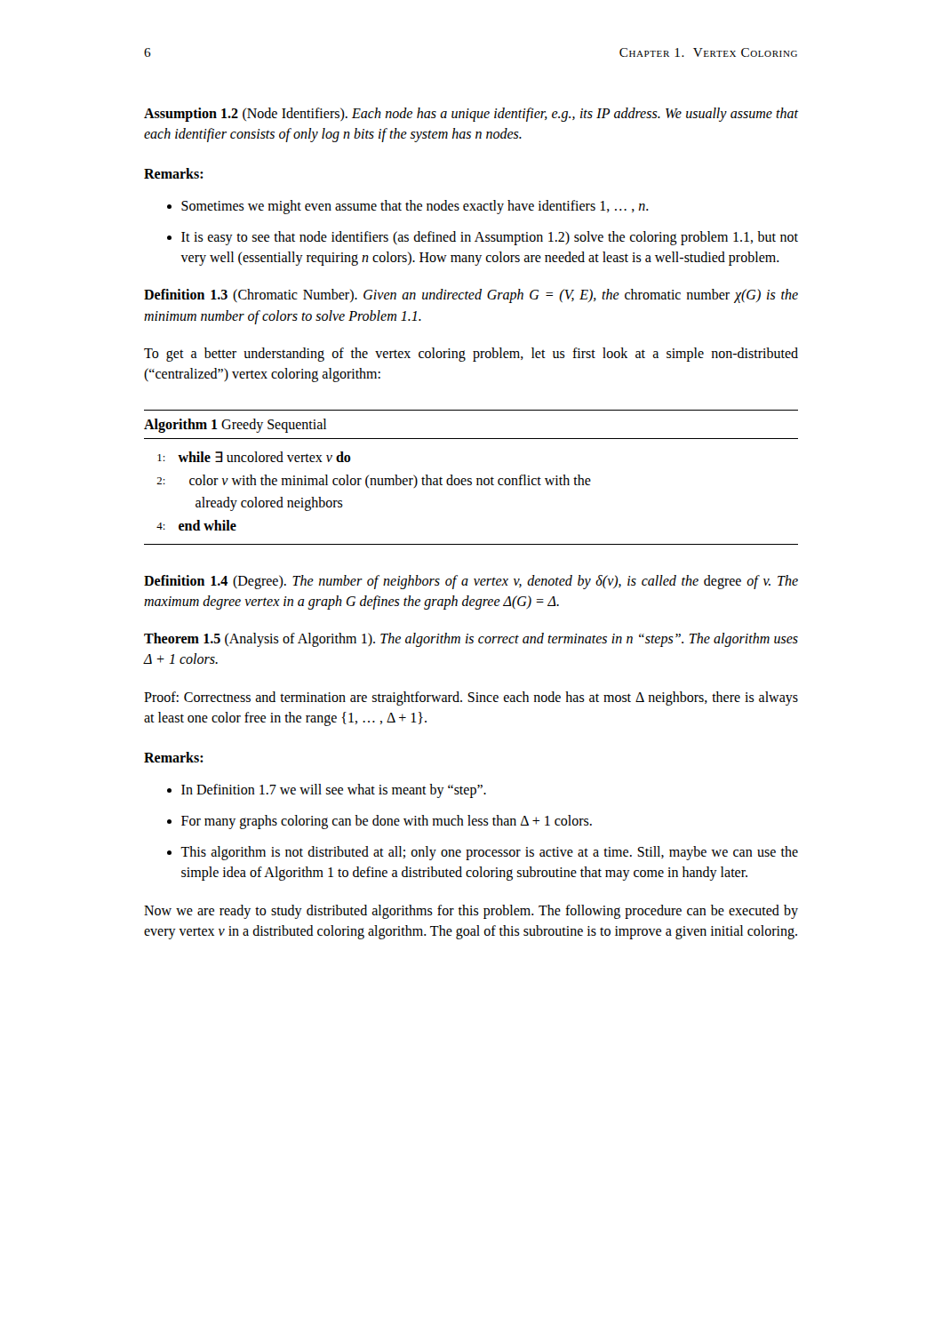6 Chapter 1. Vertex Coloring
Assumption 1.2 (Node Identifiers). Each node has a unique identifier, e.g., its IP address. We usually assume that each identifier consists of only log n bits if the system has n nodes.
Remarks:
Sometimes we might even assume that the nodes exactly have identifiers 1, … , n.
It is easy to see that node identifiers (as defined in Assumption 1.2) solve the coloring problem 1.1, but not very well (essentially requiring n colors). How many colors are needed at least is a well-studied problem.
Definition 1.3 (Chromatic Number). Given an undirected Graph G = (V, E), the chromatic number χ(G) is the minimum number of colors to solve Problem 1.1.
To get a better understanding of the vertex coloring problem, let us first look at a simple non-distributed (“centralized”) vertex coloring algorithm:
Algorithm 1 Greedy Sequential
while ∃ uncolored vertex v do
color v with the minimal color (number) that does not conflict with the
already colored neighbors
end while
Definition 1.4 (Degree). The number of neighbors of a vertex v, denoted by δ(v), is called the degree of v. The maximum degree vertex in a graph G defines the graph degree Δ(G) = Δ.
Theorem 1.5 (Analysis of Algorithm 1). The algorithm is correct and terminates in n “steps”. The algorithm uses Δ + 1 colors.
Proof: Correctness and termination are straightforward. Since each node has at most Δ neighbors, there is always at least one color free in the range {1, … , Δ + 1}.
Remarks:
In Definition 1.7 we will see what is meant by “step”.
For many graphs coloring can be done with much less than Δ + 1 colors.
This algorithm is not distributed at all; only one processor is active at a time. Still, maybe we can use the simple idea of Algorithm 1 to define a distributed coloring subroutine that may come in handy later.
Now we are ready to study distributed algorithms for this problem. The following procedure can be executed by every vertex v in a distributed coloring algorithm. The goal of this subroutine is to improve a given initial coloring.